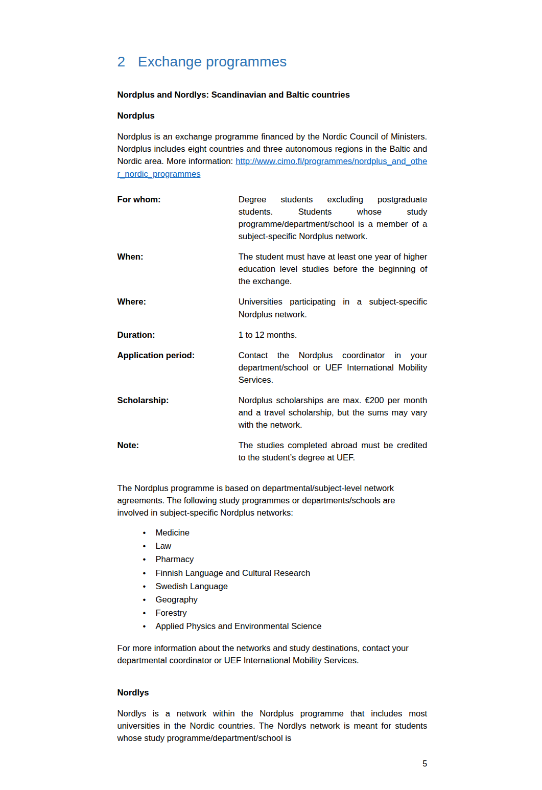2 Exchange programmes
Nordplus and Nordlys: Scandinavian and Baltic countries
Nordplus
Nordplus is an exchange programme financed by the Nordic Council of Ministers. Nordplus includes eight countries and three autonomous regions in the Baltic and Nordic area. More information: http://www.cimo.fi/programmes/nordplus_and_other_nordic_programmes
| For whom: | Degree students excluding postgraduate students. Students whose study programme/department/school is a member of a subject-specific Nordplus network. |
| When: | The student must have at least one year of higher education level studies before the beginning of the exchange. |
| Where: | Universities participating in a subject-specific Nordplus network. |
| Duration: | 1 to 12 months. |
| Application period: | Contact the Nordplus coordinator in your department/school or UEF International Mobility Services. |
| Scholarship: | Nordplus scholarships are max. €200 per month and a travel scholarship, but the sums may vary with the network. |
| Note: | The studies completed abroad must be credited to the student’s degree at UEF. |
The Nordplus programme is based on departmental/subject-level network agreements. The following study programmes or departments/schools are involved in subject-specific Nordplus networks:
Medicine
Law
Pharmacy
Finnish Language and Cultural Research
Swedish Language
Geography
Forestry
Applied Physics and Environmental Science
For more information about the networks and study destinations, contact your departmental coordinator or UEF International Mobility Services.
Nordlys
Nordlys is a network within the Nordplus programme that includes most universities in the Nordic countries. The Nordlys network is meant for students whose study programme/department/school is
5